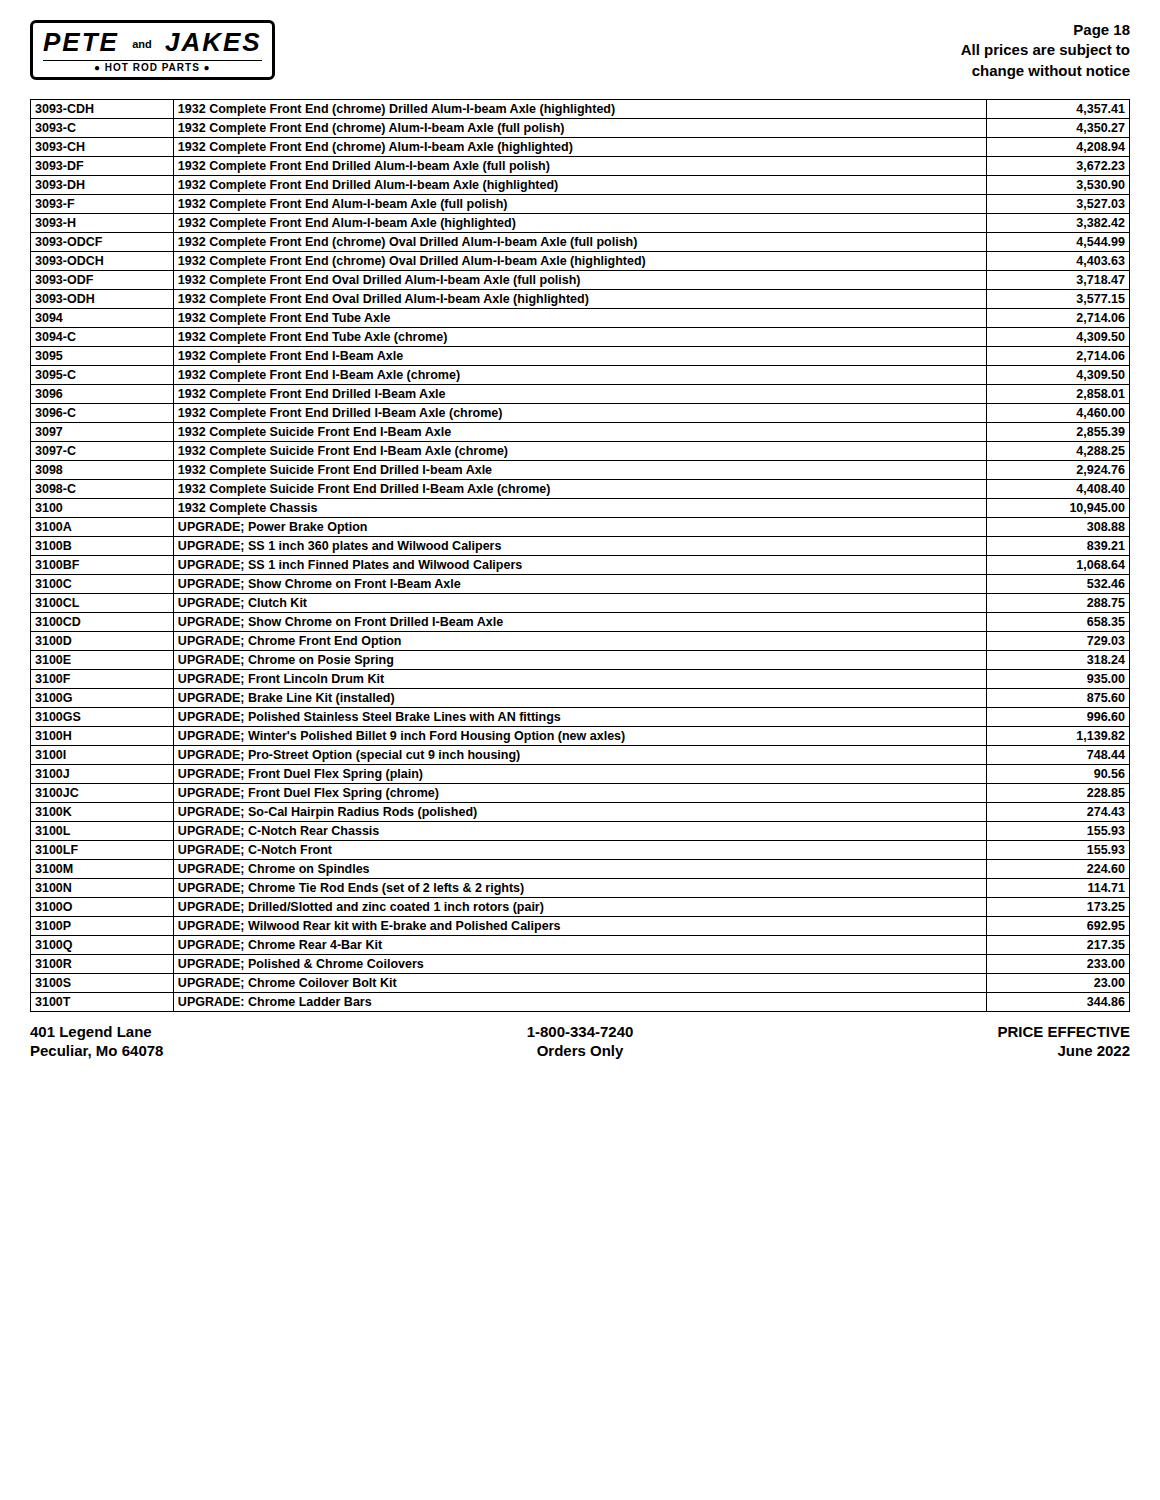PETE and JAKES
● HOT ROD PARTS ●
Page 18
All prices are subject to
change without notice
| 3093-CDH | 1932 Complete Front End (chrome) Drilled Alum-I-beam Axle (highlighted) | 4,357.41 |
| 3093-C | 1932 Complete Front End (chrome) Alum-I-beam Axle (full polish) | 4,350.27 |
| 3093-CH | 1932 Complete Front End (chrome) Alum-I-beam Axle (highlighted) | 4,208.94 |
| 3093-DF | 1932 Complete Front End Drilled Alum-I-beam Axle (full polish) | 3,672.23 |
| 3093-DH | 1932 Complete Front End Drilled Alum-I-beam Axle (highlighted) | 3,530.90 |
| 3093-F | 1932 Complete Front End Alum-I-beam Axle (full polish) | 3,527.03 |
| 3093-H | 1932 Complete Front End Alum-I-beam Axle (highlighted) | 3,382.42 |
| 3093-ODCF | 1932 Complete Front End (chrome) Oval Drilled Alum-I-beam Axle (full polish) | 4,544.99 |
| 3093-ODCH | 1932 Complete Front End (chrome) Oval Drilled Alum-I-beam Axle (highlighted) | 4,403.63 |
| 3093-ODF | 1932 Complete Front End Oval Drilled Alum-I-beam Axle (full polish) | 3,718.47 |
| 3093-ODH | 1932 Complete Front End Oval Drilled Alum-I-beam Axle (highlighted) | 3,577.15 |
| 3094 | 1932 Complete Front End Tube Axle | 2,714.06 |
| 3094-C | 1932 Complete Front End Tube Axle (chrome) | 4,309.50 |
| 3095 | 1932 Complete Front End I-Beam Axle | 2,714.06 |
| 3095-C | 1932 Complete Front End I-Beam Axle (chrome) | 4,309.50 |
| 3096 | 1932 Complete Front End Drilled I-Beam Axle | 2,858.01 |
| 3096-C | 1932 Complete Front End Drilled I-Beam Axle (chrome) | 4,460.00 |
| 3097 | 1932 Complete Suicide Front End I-Beam Axle | 2,855.39 |
| 3097-C | 1932 Complete Suicide Front End I-Beam Axle (chrome) | 4,288.25 |
| 3098 | 1932 Complete Suicide Front End Drilled I-beam Axle | 2,924.76 |
| 3098-C | 1932 Complete Suicide Front End Drilled I-Beam Axle (chrome) | 4,408.40 |
| 3100 | 1932 Complete Chassis | 10,945.00 |
| 3100A | UPGRADE; Power Brake Option | 308.88 |
| 3100B | UPGRADE; SS 1 inch 360 plates and Wilwood Calipers | 839.21 |
| 3100BF | UPGRADE; SS 1 inch Finned Plates and Wilwood Calipers | 1,068.64 |
| 3100C | UPGRADE; Show Chrome on Front I-Beam Axle | 532.46 |
| 3100CL | UPGRADE; Clutch Kit | 288.75 |
| 3100CD | UPGRADE; Show Chrome on Front Drilled I-Beam Axle | 658.35 |
| 3100D | UPGRADE; Chrome Front End Option | 729.03 |
| 3100E | UPGRADE; Chrome on Posie Spring | 318.24 |
| 3100F | UPGRADE; Front Lincoln Drum Kit | 935.00 |
| 3100G | UPGRADE; Brake Line Kit (installed) | 875.60 |
| 3100GS | UPGRADE; Polished Stainless Steel Brake Lines with AN fittings | 996.60 |
| 3100H | UPGRADE; Winter's Polished Billet 9 inch Ford Housing Option (new axles) | 1,139.82 |
| 3100I | UPGRADE; Pro-Street Option (special cut 9 inch housing) | 748.44 |
| 3100J | UPGRADE; Front Duel Flex Spring (plain) | 90.56 |
| 3100JC | UPGRADE; Front Duel Flex Spring (chrome) | 228.85 |
| 3100K | UPGRADE; So-Cal Hairpin Radius Rods (polished) | 274.43 |
| 3100L | UPGRADE; C-Notch Rear Chassis | 155.93 |
| 3100LF | UPGRADE; C-Notch Front | 155.93 |
| 3100M | UPGRADE; Chrome on Spindles | 224.60 |
| 3100N | UPGRADE; Chrome Tie Rod Ends (set of 2 lefts & 2 rights) | 114.71 |
| 3100O | UPGRADE; Drilled/Slotted and zinc coated 1 inch rotors (pair) | 173.25 |
| 3100P | UPGRADE; Wilwood Rear kit with E-brake and Polished Calipers | 692.95 |
| 3100Q | UPGRADE; Chrome Rear 4-Bar Kit | 217.35 |
| 3100R | UPGRADE; Polished & Chrome Coilovers | 233.00 |
| 3100S | UPGRADE; Chrome Coilover Bolt Kit | 23.00 |
| 3100T | UPGRADE: Chrome Ladder Bars | 344.86 |
401 Legend Lane
Peculiar, Mo 64078
1-800-334-7240
Orders Only
PRICE EFFECTIVE
June 2022